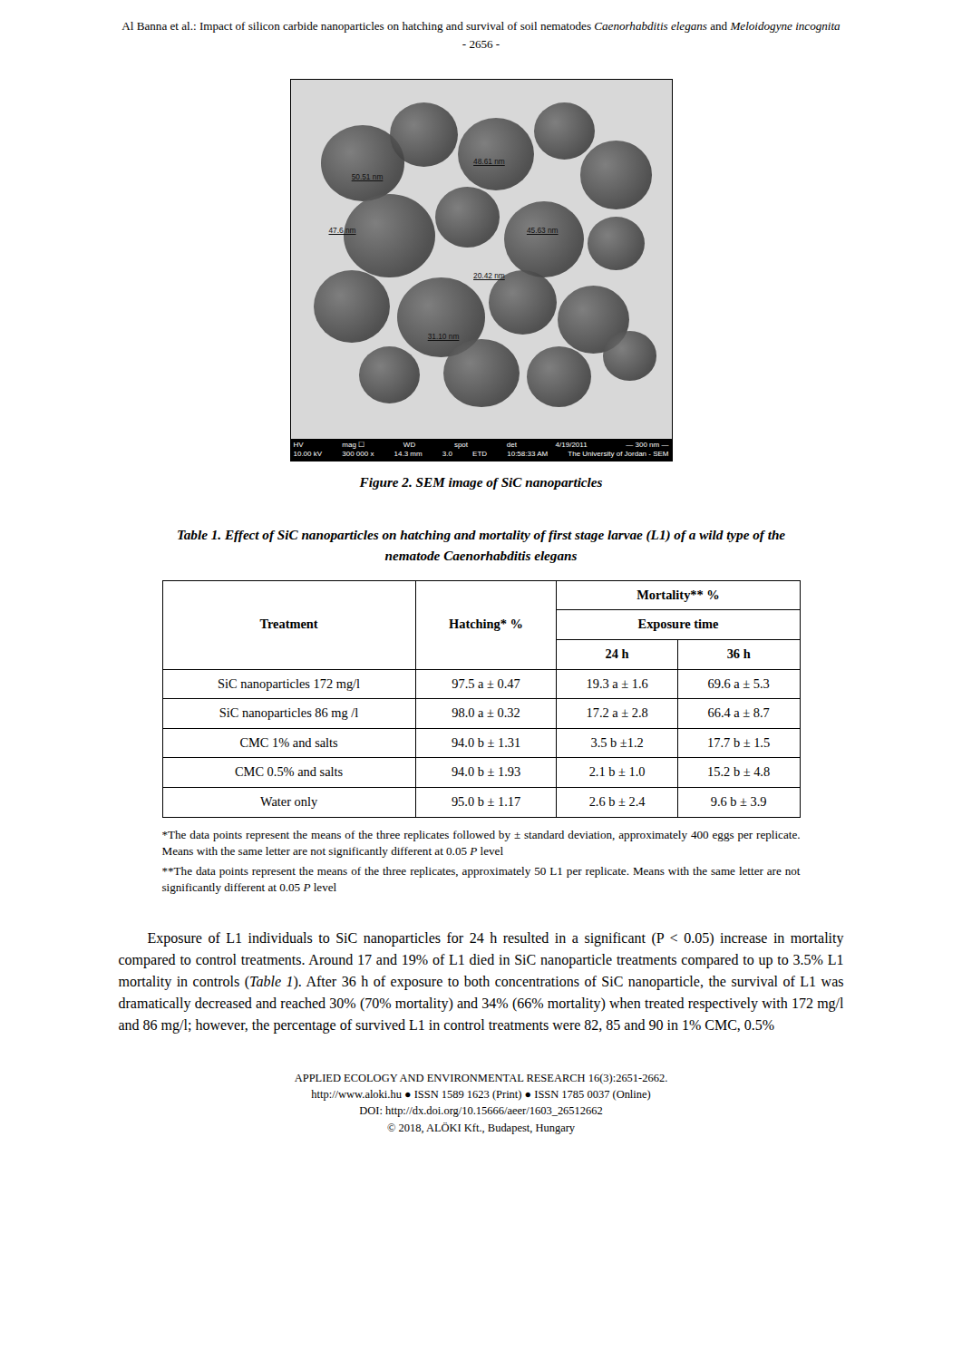Al Banna et al.: Impact of silicon carbide nanoparticles on hatching and survival of soil nematodes Caenorhabditis elegans and Meloidogyne incognita
- 2656 -
50.51 nm 48.61 nm 47.6 nm 45.63 nm 20.42 nm 31.10 nm
HV mag ☐WD spot det 4/19/2011— 300 nm —
10.00 kV 300 000 x 14.3 mm 3.0 ETD 10:58:33 AM The University of Jordan - SEM
Figure 2. SEM image of SiC nanoparticles
Table 1. Effect of SiC nanoparticles on hatching and mortality of first stage larvae (L1) of a wild type of the nematode Caenorhabditis elegans
| Treatment | Hatching* % | Mortality** % |
| --- | --- | --- |
| Exposure time |
| 24 h | 36 h |
| SiC nanoparticles 172 mg/l | 97.5 a ± 0.47 | 19.3 a ± 1.6 | 69.6 a ± 5.3 |
| SiC nanoparticles 86 mg /l | 98.0 a ± 0.32 | 17.2 a ± 2.8 | 66.4 a ± 8.7 |
| CMC 1% and salts | 94.0 b ± 1.31 | 3.5 b ±1.2 | 17.7 b ± 1.5 |
| CMC 0.5% and salts | 94.0 b ± 1.93 | 2.1 b ± 1.0 | 15.2 b ± 4.8 |
| Water only | 95.0 b ± 1.17 | 2.6 b ± 2.4 | 9.6 b ± 3.9 |
*The data points represent the means of the three replicates followed by ± standard deviation, approximately 400 eggs per replicate. Means with the same letter are not significantly different at 0.05 P level
**The data points represent the means of the three replicates, approximately 50 L1 per replicate. Means with the same letter are not significantly different at 0.05 P level
Exposure of L1 individuals to SiC nanoparticles for 24 h resulted in a significant (P < 0.05) increase in mortality compared to control treatments. Around 17 and 19% of L1 died in SiC nanoparticle treatments compared to up to 3.5% L1 mortality in controls (Table 1). After 36 h of exposure to both concentrations of SiC nanoparticle, the survival of L1 was dramatically decreased and reached 30% (70% mortality) and 34% (66% mortality) when treated respectively with 172 mg/l and 86 mg/l; however, the percentage of survived L1 in control treatments were 82, 85 and 90 in 1% CMC, 0.5%
APPLIED ECOLOGY AND ENVIRONMENTAL RESEARCH 16(3):2651-2662.
http://www.aloki.hu ● ISSN 1589 1623 (Print) ● ISSN 1785 0037 (Online)
DOI: http://dx.doi.org/10.15666/aeer/1603_26512662
© 2018, ALÖKI Kft., Budapest, Hungary